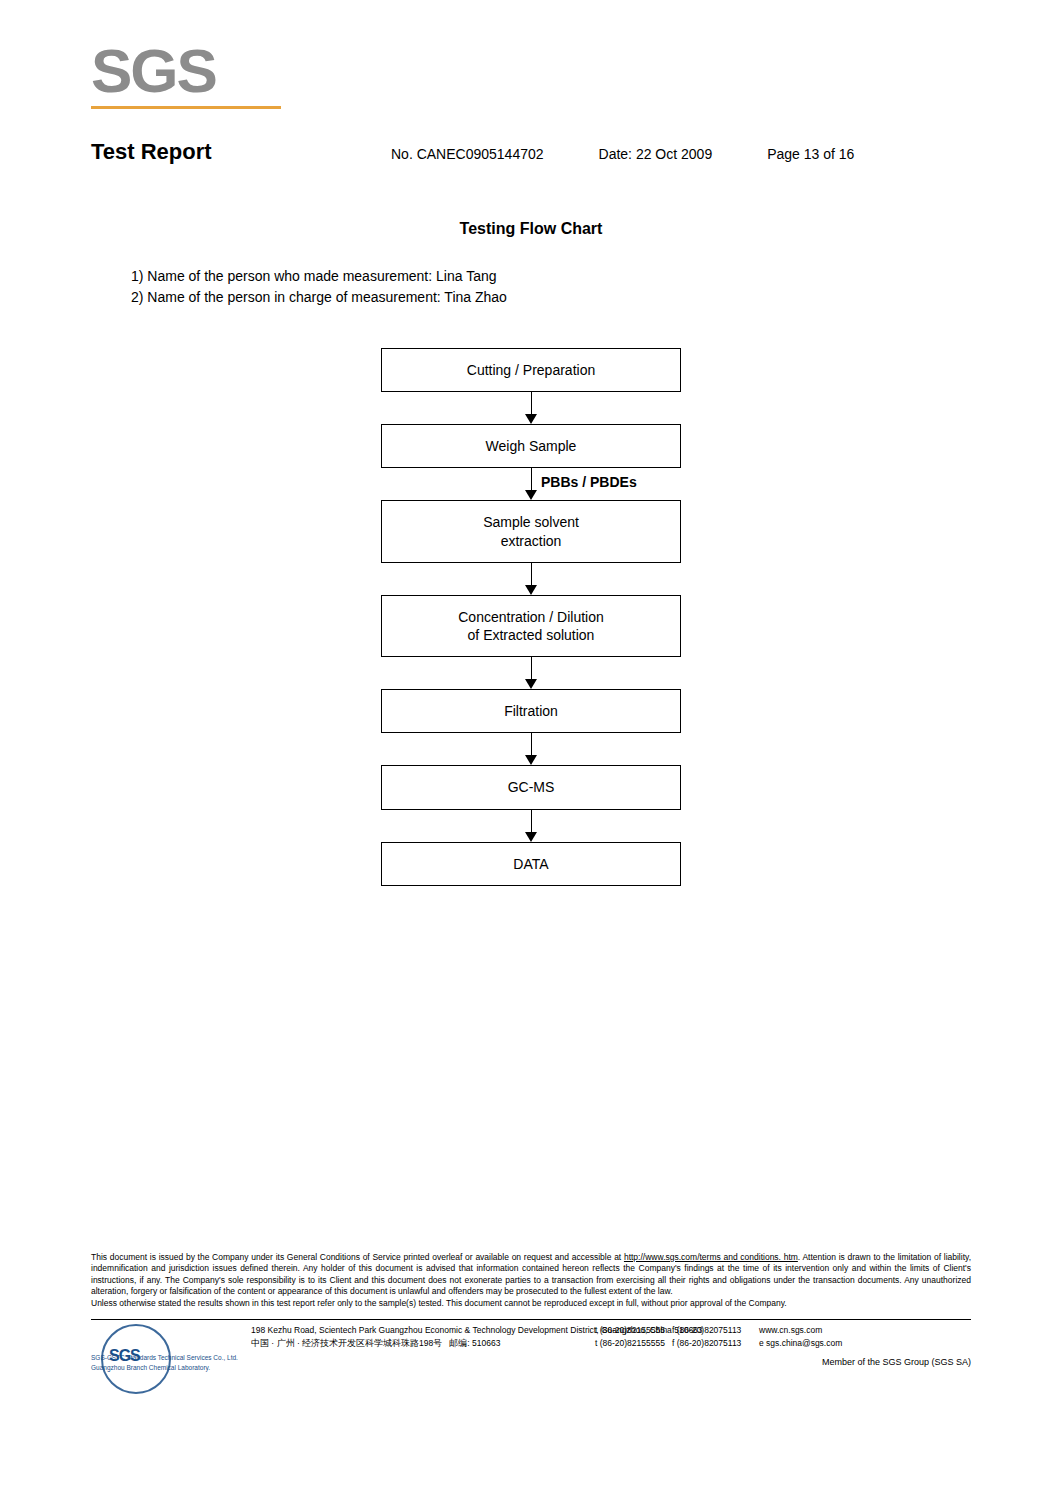SGS
Test Report
No. CANEC0905144702 Date: 22 Oct 2009 Page 13 of 16
Testing Flow Chart
1) Name of the person who made measurement: Lina Tang
2) Name of the person in charge of measurement: Tina Zhao
Cutting / Preparation
Weigh Sample
PBBs / PBDEs
Sample solvent
extraction
Concentration / Dilution
of Extracted solution
Filtration
GC-MS
DATA
This document is issued by the Company under its General Conditions of Service printed overleaf or available on request and accessible at http://www.sgs.com/terms and conditions. htm. Attention is drawn to the limitation of liability, indemnification and jurisdiction issues defined therein. Any holder of this document is advised that information contained hereon reflects the Company's findings at the time of its intervention only and within the limits of Client's instructions, if any. The Company's sole responsibility is to its Client and this document does not exonerate parties to a transaction from exercising all their rights and obligations under the transaction documents. Any unauthorized alteration, forgery or falsification of the content or appearance of this document is unlawful and offenders may be prosecuted to the fullest extent of the law.
Unless otherwise stated the results shown in this test report refer only to the sample(s) tested. This document cannot be reproduced except in full, without prior approval of the Company.
SGS
SGS-CSTC Standards Technical Services Co., Ltd.
Guangzhou Branch Chemical Laboratory.
198 Kezhu Road, Scientech Park Guangzhou Economic & Technology Development District, Guangzhou, China 510663 t (86-20)82155555 f (86-20)82075113 www.cn.sgs.com
中国 · 广州 · 经济技术开发区科学城科珠路198号 邮编: 510663 t (86-20)82155555 f (86-20)82075113 e sgs.china@sgs.com
Member of the SGS Group (SGS SA)